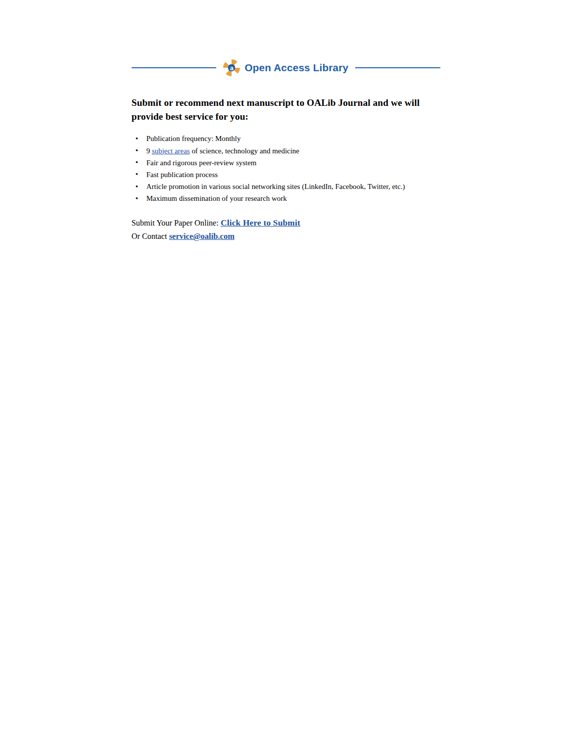Open Access Library
Submit or recommend next manuscript to OALib Journal and we will provide best service for you:
Publication frequency: Monthly
9 subject areas of science, technology and medicine
Fair and rigorous peer-review system
Fast publication process
Article promotion in various social networking sites (LinkedIn, Facebook, Twitter, etc.)
Maximum dissemination of your research work
Submit Your Paper Online: Click Here to Submit
Or Contact service@oalib.com